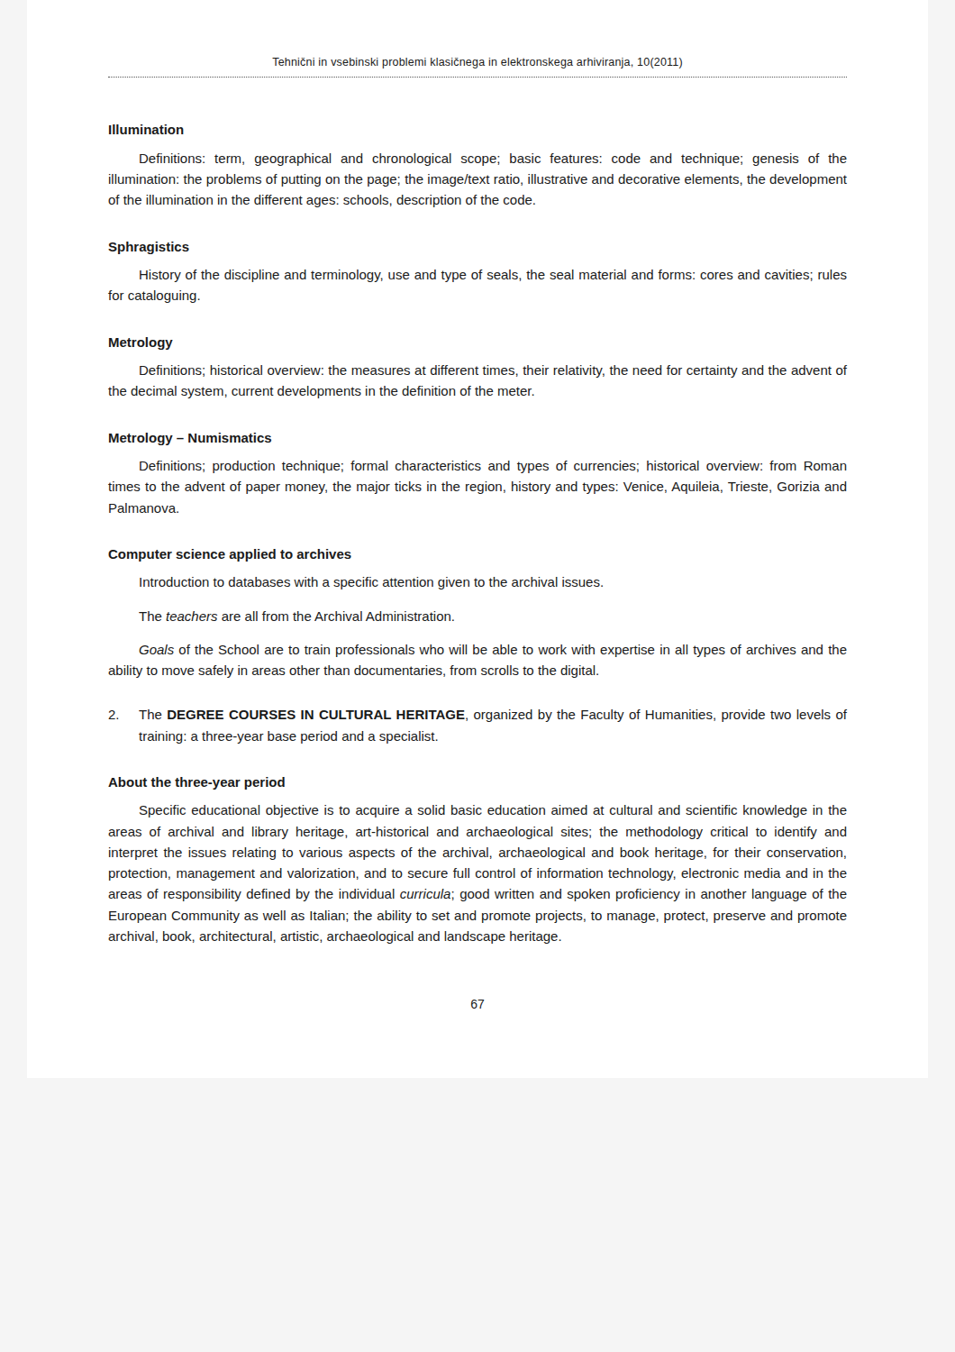Tehnični in vsebinski problemi klasičnega in elektronskega arhiviranja, 10(2011)
Illumination
Definitions: term, geographical and chronological scope; basic features: code and technique; genesis of the illumination: the problems of putting on the page; the image/text ratio, illustrative and decorative elements, the development of the illumination in the different ages: schools, description of the code.
Sphragistics
History of the discipline and terminology, use and type of seals, the seal material and forms: cores and cavities; rules for cataloguing.
Metrology
Definitions; historical overview: the measures at different times, their relativity, the need for certainty and the advent of the decimal system, current developments in the definition of the meter.
Metrology – Numismatics
Definitions; production technique; formal characteristics and types of currencies; historical overview: from Roman times to the advent of paper money, the major ticks in the region, history and types: Venice, Aquileia, Trieste, Gorizia and Palmanova.
Computer science applied to archives
Introduction to databases with a specific attention given to the archival issues.
The teachers are all from the Archival Administration.
Goals of the School are to train professionals who will be able to work with expertise in all types of archives and the ability to move safely in areas other than documentaries, from scrolls to the digital.
2. The DEGREE COURSES IN CULTURAL HERITAGE, organized by the Faculty of Humanities, provide two levels of training: a three-year base period and a specialist.
About the three-year period
Specific educational objective is to acquire a solid basic education aimed at cultural and scientific knowledge in the areas of archival and library heritage, art-historical and archaeological sites; the methodology critical to identify and interpret the issues relating to various aspects of the archival, archaeological and book heritage, for their conservation, protection, management and valorization, and to secure full control of information technology, electronic media and in the areas of responsibility defined by the individual curricula; good written and spoken proficiency in another language of the European Community as well as Italian; the ability to set and promote projects, to manage, protect, preserve and promote archival, book, architectural, artistic, archaeological and landscape heritage.
67